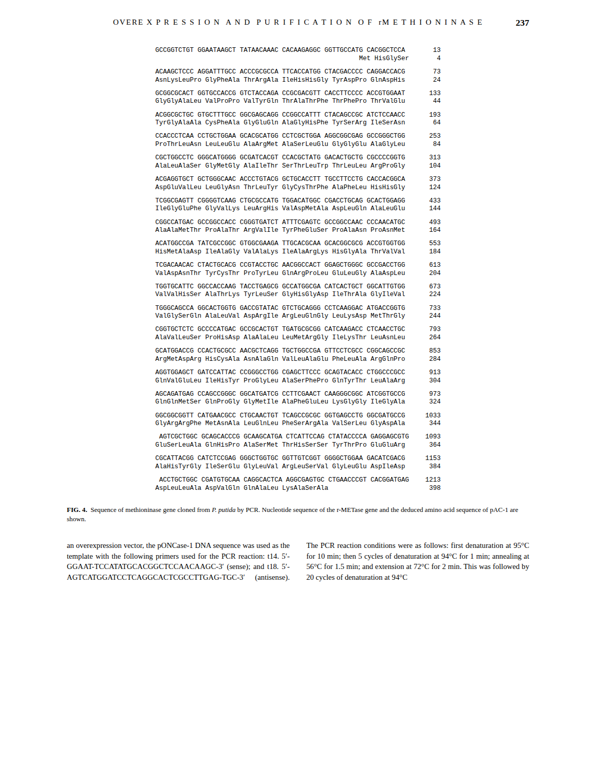OVERE X P R E S S I O N A N D P U R I F I C A T I O N O F rM E T H I O N I N A S E 237
| GCCGGTCTGT GGAATAAGCT TATAACAAAC CACAAGAGGC GGTTGCCATG CACGGCTCCA | 13 |
| Met HisGlySer | 4 |
| ACAAGCTCCC AGGATTTGCC ACCCGCGCCA TTCACCATGG CTACGACCCC CAGGACCACG | 73 |
| AsnLysLeuPro GlyPheAla ThrArgAla IleHisHisGly TyrAspPro GlnAspHis | 24 |
| GCGGCGCACT GGTGCCACCG GTCTACCAGA CCGCGACGTT CACCTTCCCC ACCGTGGAAT | 133 |
| GlyGlyAlaLeu ValProPro ValTyrGln ThrAlaThrPhe ThrPhePro ThrValGlu | 44 |
| ACGGCGCTGC GTGCTTTGCC GGCGAGCAGG CCGGCCATTT CTACAGCCGC ATCTCCAACC | 193 |
| TyrGlyAlaAla CysPheAla GlyGluGln AlaGlyHisPhe TyrSerArg IleSerAsn | 64 |
| CCACCCTCAA CCTGCTGGAA GCACGCATGG CCTCGCTGGA AGGCGGCGAG GCCGGGCTGG | 253 |
| ProThrLeuAsn LeuLeuGlu AlaArgMet AlaSerLeuGlu GlyGlyGlu AlaGlyLeu | 84 |
| CGCTGGCCTC GGGCATGGGG GCGATCACGT CCACGCTATG GACACTGCTG CGCCCCGGTG | 313 |
| AlaLeuAlaSer GlyMetGly AlaIleThr SerThrLeuTrp ThrLeuLeu ArgProGly | 104 |
| ACGAGGTGCT GCTGGGCAAC ACCCTGTACG GCTGCACCTT TGCCTTCCTG CACCACGGCA | 373 |
| AspGluValLeu LeuGlyAsn ThrLeuTyr GlyCysThrPhe AlaPheLeu HisHisGly | 124 |
| TCGGCGAGTT CGGGGTCAAG CTGCGCCATG TGGACATGGC CGACCTGCAG GCACTGGAGG | 433 |
| IleGlyGluPhe GlyValLys LeuArgHis ValAspMetAla AspLeuGln AlaLeuGlu | 144 |
| CGGCCATGAC GCCGGCCACC CGGGTGATCT ATTTCGAGTC GCCGGCCAAC CCCAACATGC | 493 |
| AlaAlaMetThr ProAlaThr ArgValIle TyrPheGluSer ProAlaAsn ProAsnMet | 164 |
| ACATGGCCGA TATCGCCGGC GTGGCGAAGA TTGCACGCAA GCACGGCGCG ACCGTGGTGG | 553 |
| HisMetAlaAsp IleAlaGly ValAlaLys IleAlaArgLys HisGlyAla ThrValVal | 184 |
| TCGACAACAC CTACTGCACG CCGTACCTGC AACGGCCACT GGAGCTGGGC GCCGACCTGG | 613 |
| ValAspAsnThr TyrCysThr ProTyrLeu GlnArgProLeu GluLeuGly AlaAspLeu | 204 |
| TGGTGCATTC GGCCACCAAG TACCTGAGCG GCCATGGCGA CATCACTGCT GGCATTGTGG | 673 |
| ValValHisSer AlaThrLys TyrLeuSer GlyHisGlyAsp IleThrAla GlyIleVal | 224 |
| TGGGCAGCCA GGCACTGGTG GACCGTATAC GTCTGCAGGG CCTCAAGGAC ATGACCGGTG | 733 |
| ValGlySerGln AlaLeuVal AspArgIle ArgLeuGlnGly LeuLysAsp MetThrGly | 244 |
| CGGTGCTCTC GCCCCATGAC GCCGCACTGT TGATGCGCGG CATCAAGACC CTCAACCTGC | 793 |
| AlaValLeuSer ProHisAsp AlaAlaLeu LeuMetArgGly IleLysThr LeuAsnLeu | 264 |
| GCATGGACCG CCACTGCGCC AACGCTCAGG TGCTGGCCGA GTTCCTCGCC CGGCAGCCGC | 853 |
| ArgMetAspArg HisCysAla AsnAlaGln ValLeuAlaGlu PheLeuAla ArgGlnPro | 284 |
| AGGTGGAGCT GATCCATTAC CCGGGCCTGG CGAGCTTCCC GCAGTACACC CTGGCCCGCC | 913 |
| GlnValGluLeu IleHisTyr ProGlyLeu AlaSerPhePro GlnTyrThr LeuAlaArg | 304 |
| AGCAGATGAG CCAGCCGGGC GGCATGATCG CCTTCGAACT CAAGGGCGGC ATCGGTGCCG | 973 |
| GlnGlnMetSer GlnProGly GlyMetIle AlaPheGluLeu LysGlyGly IleGlyAla | 324 |
| GGCGGCGGTT CATGAACGCC CTGCAACTGT TCAGCCGCGC GGTGAGCCTG GGCGATGCCG | 1033 |
| GlyArgArgPhe MetAsnAla LeuGlnLeu PheSerArgAla ValSerLeu GlyAspAla | 344 |
| AGTCGCTGGC GCAGCACCCG GCAAGCATGA CTCATTCCAG CTATACCCCA GAGGAGCGTG | 1093 |
| GluSerLeuAla GlnHisPro AlaSerMet ThrHisSerSer TyrThrPro GluGluArg | 364 |
| CGCATTACGG CATCTCCGAG GGGCTGGTGC GGTTGTCGGT GGGGCTGGAA GACATCGACG | 1153 |
| AlaHisTyrGly IleSerGlu GlyLeuVal ArgLeuSerVal GlyLeuGlu AspIleAsp | 384 |
| ACCTGCTGGC CGATGTGCAA CAGGCACTCA AGGCGAGTGC CTGAACCCGT CACGGATGAG | 1213 |
| AspLeuLeuAla AspValGln GlnAlaLeu LysAlaSerAla | 398 |
FIG. 4. Sequence of methioninase gene cloned from P. putida by PCR. Nucleotide sequence of the r-METase gene and the deduced amino acid sequence of pAC-1 are shown.
an overexpression vector, the pONCase-1 DNA sequence was used as the template with the following primers used for the PCR reaction: t14. 5′-GGAAT-TCCATATGCACGGCTCCAACAAGC-3′ (sense); and t18. 5′-AGTCATGGATCCTCAGGCACTCGCCTTGAG-TGC-3′ (antisense). The PCR reaction conditions were as follows: first denaturation at 95°C for 10 min; then 5 cycles of denaturation at 94°C for 1 min; annealing at 56°C for 1.5 min; and extension at 72°C for 2 min. This was followed by 20 cycles of denaturation at 94°C